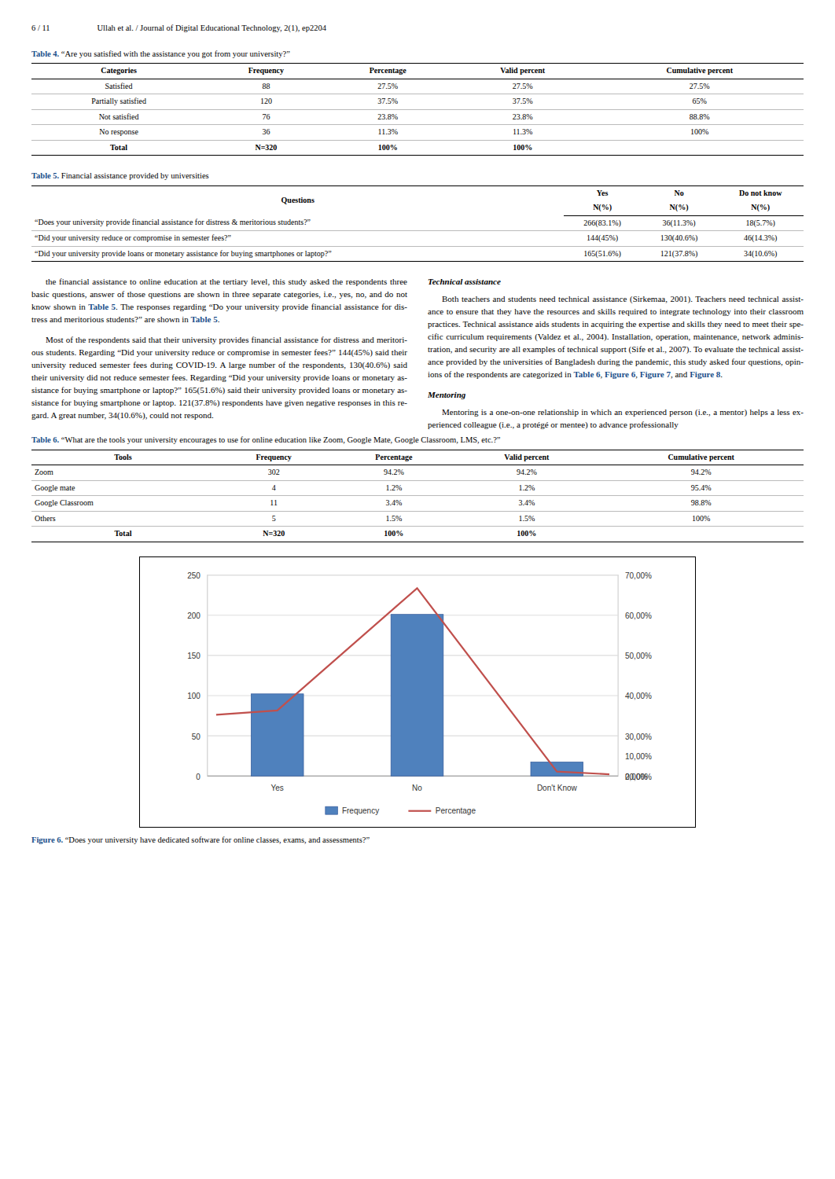6 / 11 Ullah et al. / Journal of Digital Educational Technology, 2(1), ep2204
Table 4. “Are you satisfied with the assistance you got from your university?”
| Categories | Frequency | Percentage | Valid percent | Cumulative percent |
| --- | --- | --- | --- | --- |
| Satisfied | 88 | 27.5% | 27.5% | 27.5% |
| Partially satisfied | 120 | 37.5% | 37.5% | 65% |
| Not satisfied | 76 | 23.8% | 23.8% | 88.8% |
| No response | 36 | 11.3% | 11.3% | 100% |
| Total | N=320 | 100% | 100% | |
Table 5. Financial assistance provided by universities
| Questions | Yes | No | Do not know |
| --- | --- | --- | --- |
| N(%) | N(%) | N(%) |
| “Does your university provide financial assistance for distress & meritorious students?” | 266(83.1%) | 36(11.3%) | 18(5.7%) |
| “Did your university reduce or compromise in semester fees?” | 144(45%) | 130(40.6%) | 46(14.3%) |
| “Did your university provide loans or monetary assistance for buying smartphones or laptop?” | 165(51.6%) | 121(37.8%) | 34(10.6%) |
the financial assistance to online education at the tertiary level, this study asked the respondents three basic questions, answer of those questions are shown in three separate categories, i.e., yes, no, and do not know shown in Table 5. The responses regarding “Do your university provide financial assistance for distress and meritorious students?” are shown in Table 5.
Most of the respondents said that their university provides financial assistance for distress and meritorious students. Regarding “Did your university reduce or compromise in semester fees?” 144(45%) said their university reduced semester fees during COVID-19. A large number of the respondents, 130(40.6%) said their university did not reduce semester fees. Regarding “Did your university provide loans or monetary assistance for buying smartphone or laptop?” 165(51.6%) said their university provided loans or monetary assistance for buying smartphone or laptop. 121(37.8%) respondents have given negative responses in this regard. A great number, 34(10.6%), could not respond.
Technical assistance
Both teachers and students need technical assistance (Sirkemaa, 2001). Teachers need technical assistance to ensure that they have the resources and skills required to integrate technology into their classroom practices. Technical assistance aids students in acquiring the expertise and skills they need to meet their specific curriculum requirements (Valdez et al., 2004). Installation, operation, maintenance, network administration, and security are all examples of technical support (Sife et al., 2007). To evaluate the technical assistance provided by the universities of Bangladesh during the pandemic, this study asked four questions, opinions of the respondents are categorized in Table 6, Figure 6, Figure 7, and Figure 8.
Mentoring
Mentoring is a one-on-one relationship in which an experienced person (i.e., a mentor) helps a less experienced colleague (i.e., a protégé or mentee) to advance professionally
Table 6. “What are the tools your university encourages to use for online education like Zoom, Google Mate, Google Classroom, LMS, etc.?”
| Tools | Frequency | Percentage | Valid percent | Cumulative percent |
| --- | --- | --- | --- | --- |
| Zoom | 302 | 94.2% | 94.2% | 94.2% |
| Google mate | 4 | 1.2% | 1.2% | 95.4% |
| Google Classroom | 11 | 3.4% | 3.4% | 98.8% |
| Others | 5 | 1.5% | 1.5% | 100% |
| Total | N=320 | 100% | 100% | |
250 200 150 100 50 0 70,00% 60,00% 50,00% 40,00% 30,00% 20,00% 10,00% 0,00% Yes No Don't Know Frequency Percentage
Figure 6. “Does your university have dedicated software for online classes, exams, and assessments?”